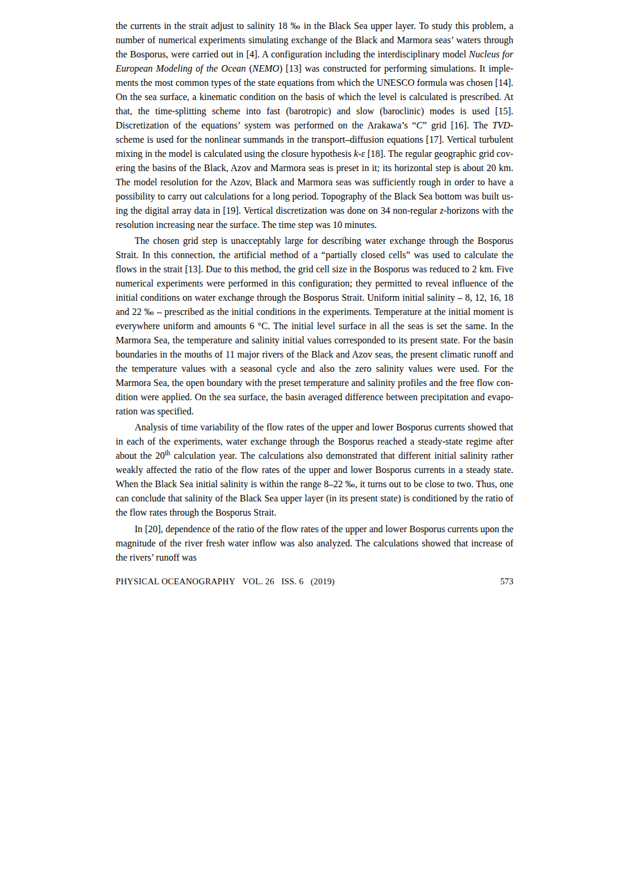the currents in the strait adjust to salinity 18 ‰ in the Black Sea upper layer. To study this problem, a number of numerical experiments simulating exchange of the Black and Marmora seas’ waters through the Bosporus, were carried out in [4]. A configuration including the interdisciplinary model Nucleus for European Modeling of the Ocean (NEMO) [13] was constructed for performing simulations. It implements the most common types of the state equations from which the UNESCO formula was chosen [14]. On the sea surface, a kinematic condition on the basis of which the level is calculated is prescribed. At that, the time-splitting scheme into fast (barotropic) and slow (baroclinic) modes is used [15]. Discretization of the equations’ system was performed on the Arakawa’s “C” grid [16]. The TVD-scheme is used for the nonlinear summands in the transport–diffusion equations [17]. Vertical turbulent mixing in the model is calculated using the closure hypothesis k-ε [18]. The regular geographic grid covering the basins of the Black, Azov and Marmora seas is preset in it; its horizontal step is about 20 km. The model resolution for the Azov, Black and Marmora seas was sufficiently rough in order to have a possibility to carry out calculations for a long period. Topography of the Black Sea bottom was built using the digital array data in [19]. Vertical discretization was done on 34 non-regular z-horizons with the resolution increasing near the surface. The time step was 10 minutes.
The chosen grid step is unacceptably large for describing water exchange through the Bosporus Strait. In this connection, the artificial method of a “partially closed cells” was used to calculate the flows in the strait [13]. Due to this method, the grid cell size in the Bosporus was reduced to 2 km. Five numerical experiments were performed in this configuration; they permitted to reveal influence of the initial conditions on water exchange through the Bosporus Strait. Uniform initial salinity – 8, 12, 16, 18 and 22 ‰ – prescribed as the initial conditions in the experiments. Temperature at the initial moment is everywhere uniform and amounts 6 °C. The initial level surface in all the seas is set the same. In the Marmora Sea, the temperature and salinity initial values corresponded to its present state. For the basin boundaries in the mouths of 11 major rivers of the Black and Azov seas, the present climatic runoff and the temperature values with a seasonal cycle and also the zero salinity values were used. For the Marmora Sea, the open boundary with the preset temperature and salinity profiles and the free flow condition were applied. On the sea surface, the basin averaged difference between precipitation and evaporation was specified.
Analysis of time variability of the flow rates of the upper and lower Bosporus currents showed that in each of the experiments, water exchange through the Bosporus reached a steady-state regime after about the 20th calculation year. The calculations also demonstrated that different initial salinity rather weakly affected the ratio of the flow rates of the upper and lower Bosporus currents in a steady state. When the Black Sea initial salinity is within the range 8–22 ‰, it turns out to be close to two. Thus, one can conclude that salinity of the Black Sea upper layer (in its present state) is conditioned by the ratio of the flow rates through the Bosporus Strait.
In [20], dependence of the ratio of the flow rates of the upper and lower Bosporus currents upon the magnitude of the river fresh water inflow was also analyzed. The calculations showed that increase of the rivers’ runoff was
PHYSICAL OCEANOGRAPHY VOL. 26 ISS. 6 (2019) 573